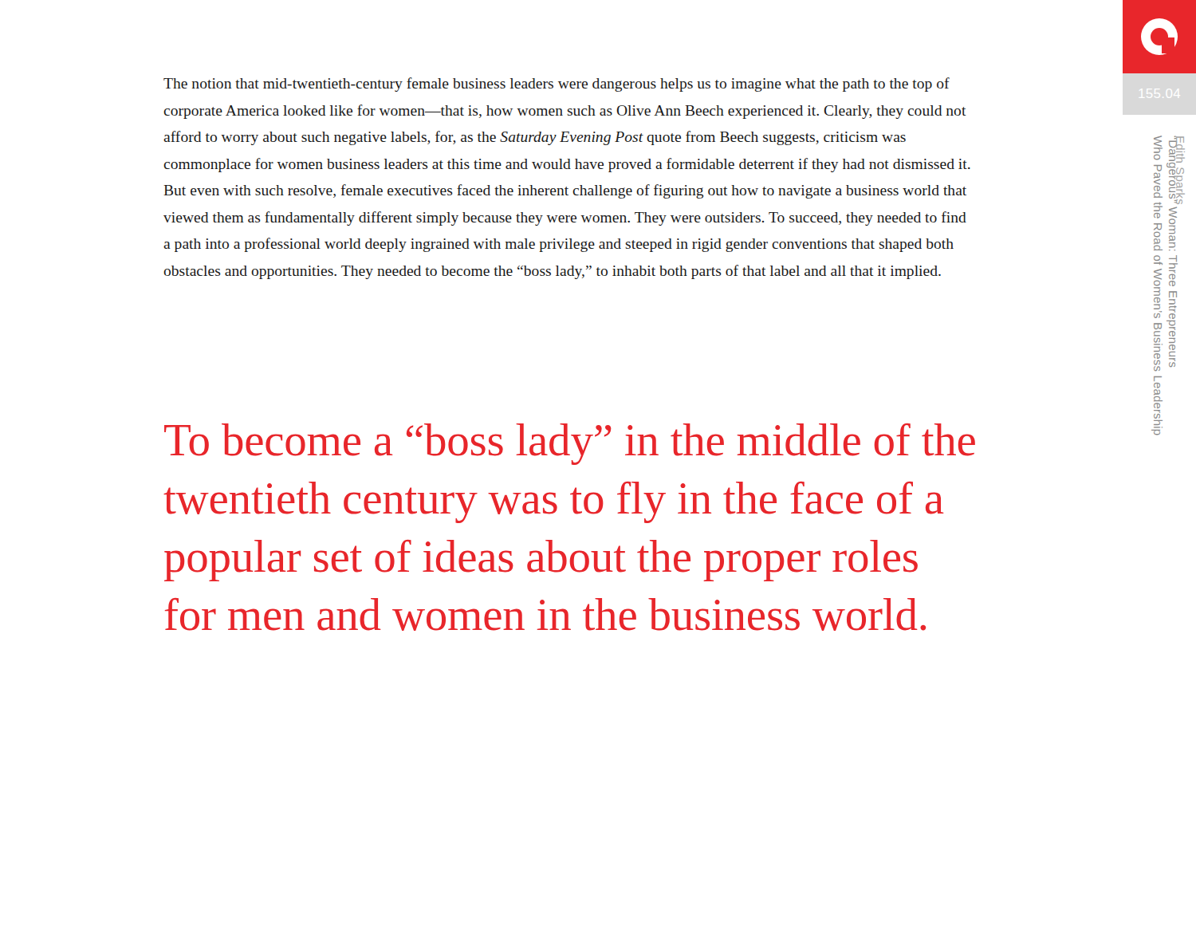155.04
“Dangerous” Woman: Three Entrepreneurs
Who Paved the Road of Women’s Business Leadership
Edith Sparks
The notion that mid-twentieth-century female business leaders were dangerous helps us to imagine what the path to the top of corporate America looked like for women—that is, how women such as Olive Ann Beech experienced it. Clearly, they could not afford to worry about such negative labels, for, as the Saturday Evening Post quote from Beech suggests, criticism was commonplace for women business leaders at this time and would have proved a formidable deterrent if they had not dismissed it. But even with such resolve, female executives faced the inherent challenge of figuring out how to navigate a business world that viewed them as fundamentally different simply because they were women. They were outsiders. To succeed, they needed to find a path into a professional world deeply ingrained with male privilege and steeped in rigid gender conventions that shaped both obstacles and opportunities. They needed to become the “boss lady,” to inhabit both parts of that label and all that it implied.
To become a “boss lady” in the middle of the twentieth century was to fly in the face of a popular set of ideas about the proper roles for men and women in the business world.